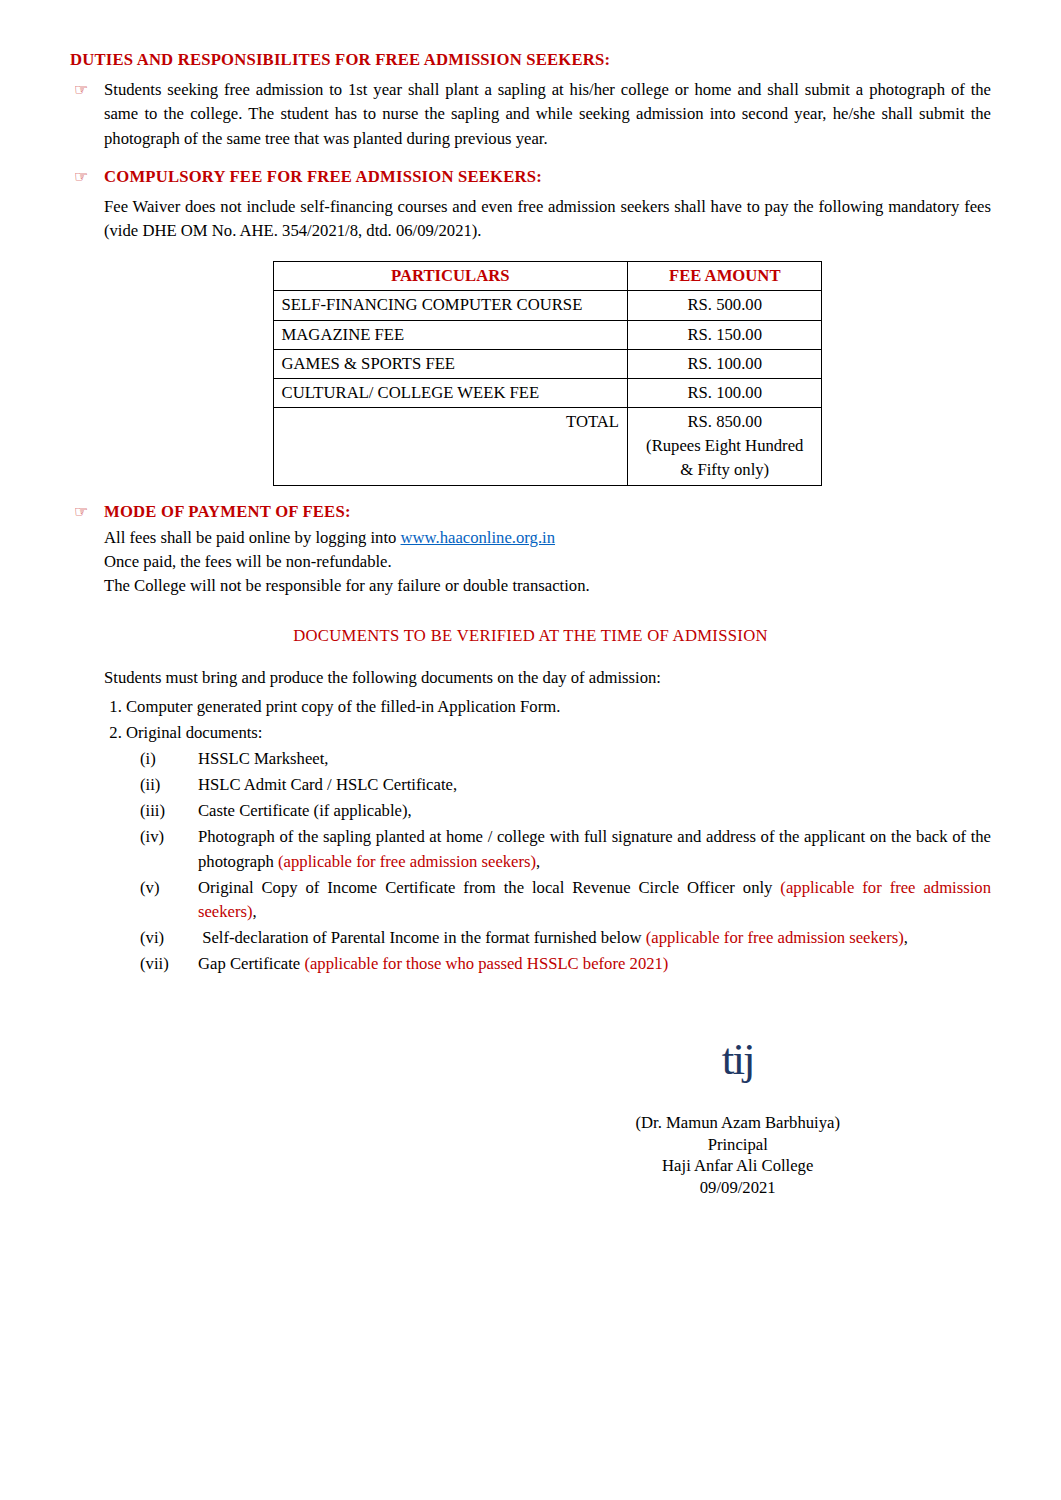DUTIES AND RESPONSIBILITES FOR FREE ADMISSION SEEKERS:
Students seeking free admission to 1st year shall plant a sapling at his/her college or home and shall submit a photograph of the same to the college. The student has to nurse the sapling and while seeking admission into second year, he/she shall submit the photograph of the same tree that was planted during previous year.
COMPULSORY FEE FOR FREE ADMISSION SEEKERS:
Fee Waiver does not include self-financing courses and even free admission seekers shall have to pay the following mandatory fees (vide DHE OM No. AHE. 354/2021/8, dtd. 06/09/2021).
| PARTICULARS | FEE AMOUNT |
| --- | --- |
| SELF-FINANCING COMPUTER COURSE | RS. 500.00 |
| MAGAZINE FEE | RS. 150.00 |
| GAMES & SPORTS FEE | RS. 100.00 |
| CULTURAL/ COLLEGE WEEK FEE | RS. 100.00 |
| TOTAL | RS. 850.00 (Rupees Eight Hundred & Fifty only) |
MODE OF PAYMENT OF FEES:
All fees shall be paid online by logging into www.haaconline.org.in
Once paid, the fees will be non-refundable.
The College will not be responsible for any failure or double transaction.
DOCUMENTS TO BE VERIFIED AT THE TIME OF ADMISSION
Students must bring and produce the following documents on the day of admission:
Computer generated print copy of the filled-in Application Form.
Original documents:
HSSLC Marksheet,
HSLC Admit Card / HSLC Certificate,
Caste Certificate (if applicable),
Photograph of the sapling planted at home / college with full signature and address of the applicant on the back of the photograph (applicable for free admission seekers),
Original Copy of Income Certificate from the local Revenue Circle Officer only (applicable for free admission seekers),
Self-declaration of Parental Income in the format furnished below (applicable for free admission seekers),
Gap Certificate (applicable for those who passed HSSLC before 2021)
tij
(Dr. Mamun Azam Barbhuiya)
Principal
Haji Anfar Ali College
09/09/2021